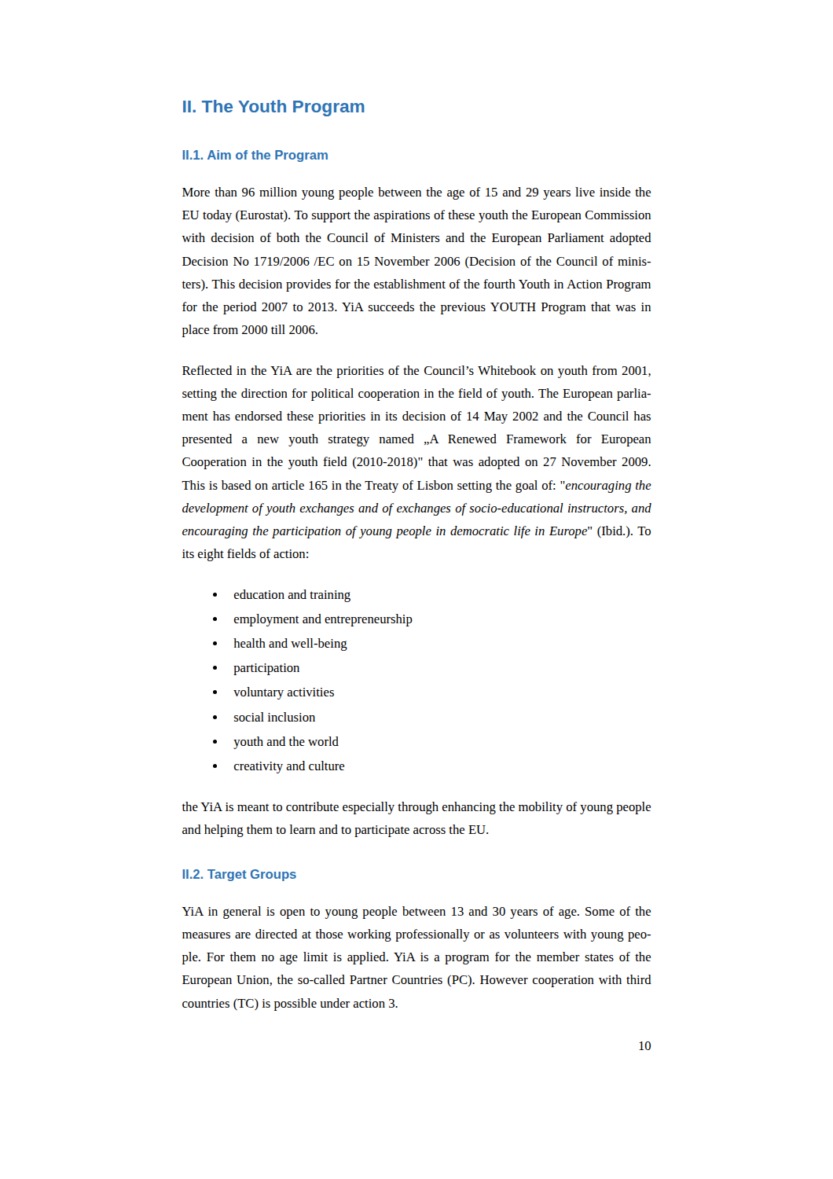II. The Youth Program
II.1. Aim of the Program
More than 96 million young people between the age of 15 and 29 years live inside the EU today (Eurostat). To support the aspirations of these youth the European Commission with decision of both the Council of Ministers and the European Parliament adopted Decision No 1719/2006 /EC on 15 November 2006 (Decision of the Council of ministers). This decision provides for the establishment of the fourth Youth in Action Program for the period 2007 to 2013. YiA succeeds the previous YOUTH Program that was in place from 2000 till 2006.
Reflected in the YiA are the priorities of the Council’s Whitebook on youth from 2001, setting the direction for political cooperation in the field of youth. The European parliament has endorsed these priorities in its decision of 14 May 2002 and the Council has presented a new youth strategy named „A Renewed Framework for European Cooperation in the youth field (2010-2018)" that was adopted on 27 November 2009. This is based on article 165 in the Treaty of Lisbon setting the goal of: "encouraging the development of youth exchanges and of exchanges of socio-educational instructors, and encouraging the participation of young people in democratic life in Europe" (Ibid.). To its eight fields of action:
education and training
employment and entrepreneurship
health and well-being
participation
voluntary activities
social inclusion
youth and the world
creativity and culture
the YiA is meant to contribute especially through enhancing the mobility of young people and helping them to learn and to participate across the EU.
II.2. Target Groups
YiA in general is open to young people between 13 and 30 years of age. Some of the measures are directed at those working professionally or as volunteers with young people. For them no age limit is applied. YiA is a program for the member states of the European Union, the so-called Partner Countries (PC). However cooperation with third countries (TC) is possible under action 3.
10